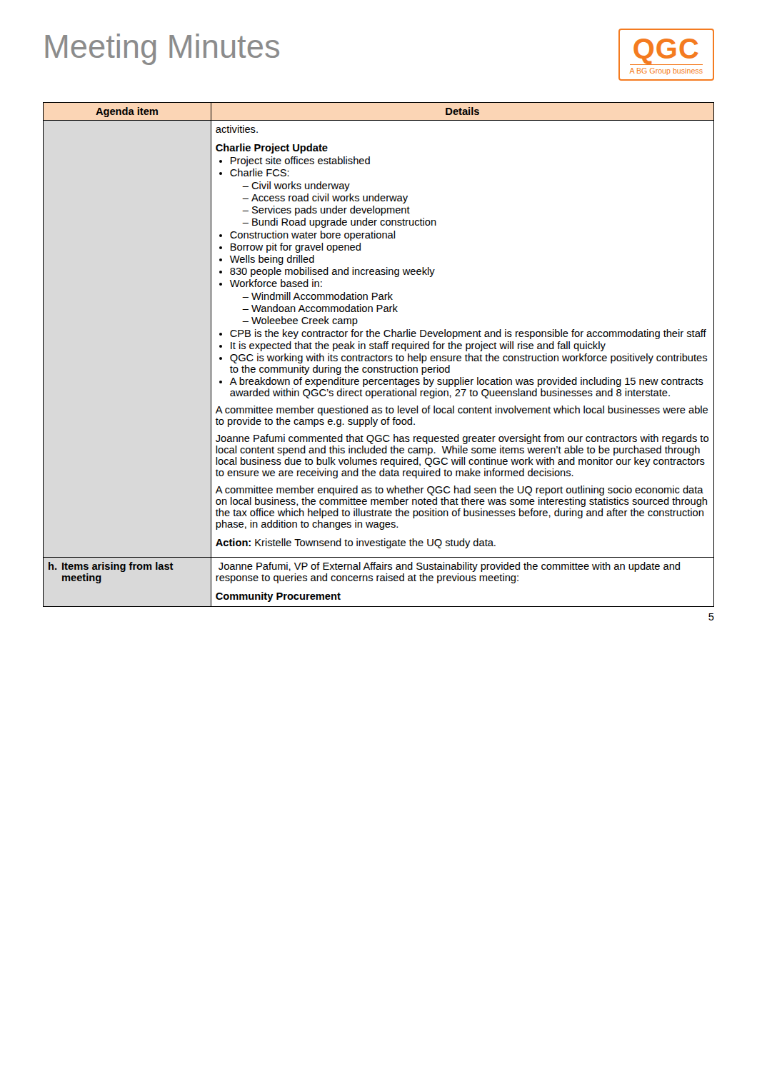Meeting Minutes
QGC
A BG Group business
| Agenda item | Details |
| --- | --- |
| | activities. Charlie Project Update Project site offices established Charlie FCS: Civil works underway Access road civil works underway Services pads under development Bundi Road upgrade under construction Construction water bore operational Borrow pit for gravel opened Wells being drilled 830 people mobilised and increasing weekly Workforce based in: Windmill Accommodation Park Wandoan Accommodation Park Woleebee Creek camp CPB is the key contractor for the Charlie Development and is responsible for accommodating their staff It is expected that the peak in staff required for the project will rise and fall quickly QGC is working with its contractors to help ensure that the construction workforce positively contributes to the community during the construction period A breakdown of expenditure percentages by supplier location was provided including 15 new contracts awarded within QGC’s direct operational region, 27 to Queensland businesses and 8 interstate. A committee member questioned as to level of local content involvement which local businesses were able to provide to the camps e.g. supply of food. Joanne Pafumi commented that QGC has requested greater oversight from our contractors with regards to local content spend and this included the camp. While some items weren’t able to be purchased through local business due to bulk volumes required, QGC will continue work with and monitor our key contractors to ensure we are receiving and the data required to make informed decisions. A committee member enquired as to whether QGC had seen the UQ report outlining socio economic data on local business, the committee member noted that there was some interesting statistics sourced through the tax office which helped to illustrate the position of businesses before, during and after the construction phase, in addition to changes in wages. Action: Kristelle Townsend to investigate the UQ study data. |
| h. Items arising from last meeting | Joanne Pafumi, VP of External Affairs and Sustainability provided the committee with an update and response to queries and concerns raised at the previous meeting: Community Procurement |
5